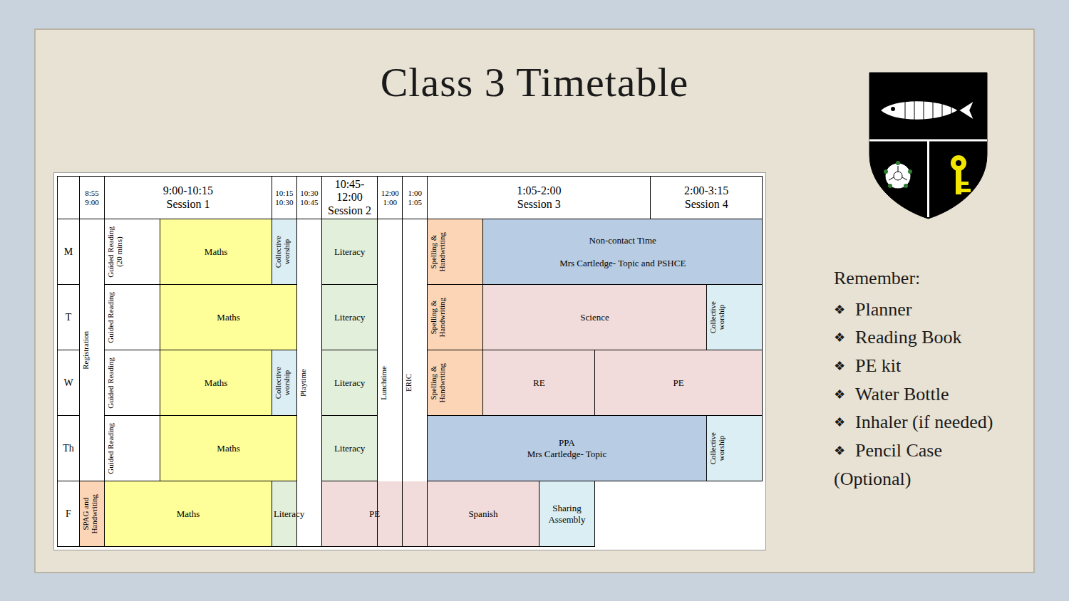Class 3 Timetable
| | 8:55 9:00 | 9:00-10:15 Session 1 | 10:15 10:30 | 10:30 10:45 | 10:45-12:00 Session 2 | 12:00 1:00 | 1:00 1:05 | 1:05-2:00 Session 3 | 2:00-3:15 Session 4 |
| --- | --- | --- | --- | --- | --- | --- | --- | --- | --- |
| M | Registration | Guided Reading (20 mins) | Maths | Collective worship | Playtime | Literacy | Lunchtime | ERIC | Spelling & Handwriting | Non-contact Time Mrs Cartledge- Topic and PSHCE |
| T | Guided Reading | Maths | Literacy | Spelling & Handwriting | Science | Collective worship |
| W | Guided Reading | Maths | Collective worship | Literacy | Spelling & Handwriting | RE | PE |
| Th | Guided Reading | Maths | Literacy | PPA Mrs Cartledge- Topic | Collective worship |
| F | SPAG and Handwriting | Maths | Literacy | PE | Spanish | Sharing Assembly |
Remember:
Planner
Reading Book
PE kit
Water Bottle
Inhaler (if needed)
Pencil Case
(Optional)